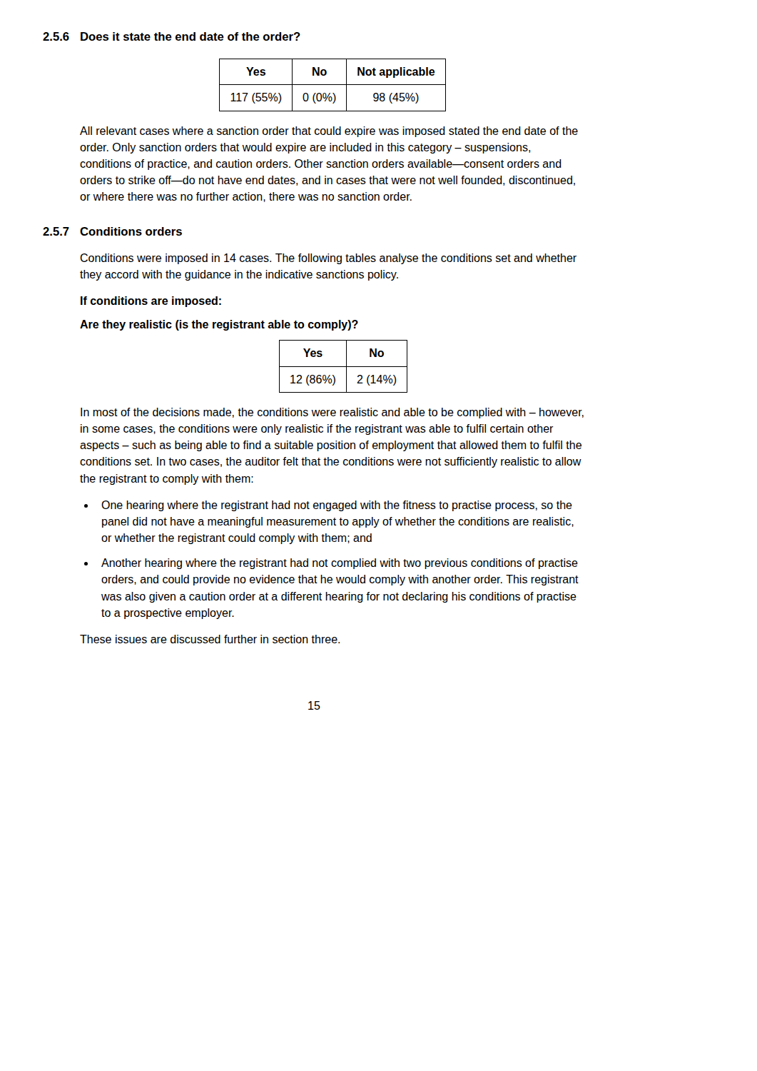2.5.6 Does it state the end date of the order?
| Yes | No | Not applicable |
| --- | --- | --- |
| 117 (55%) | 0 (0%) | 98 (45%) |
All relevant cases where a sanction order that could expire was imposed stated the end date of the order. Only sanction orders that would expire are included in this category – suspensions, conditions of practice, and caution orders. Other sanction orders available—consent orders and orders to strike off—do not have end dates, and in cases that were not well founded, discontinued, or where there was no further action, there was no sanction order.
2.5.7 Conditions orders
Conditions were imposed in 14 cases. The following tables analyse the conditions set and whether they accord with the guidance in the indicative sanctions policy.
If conditions are imposed:
Are they realistic (is the registrant able to comply)?
| Yes | No |
| --- | --- |
| 12 (86%) | 2 (14%) |
In most of the decisions made, the conditions were realistic and able to be complied with – however, in some cases, the conditions were only realistic if the registrant was able to fulfil certain other aspects – such as being able to find a suitable position of employment that allowed them to fulfil the conditions set. In two cases, the auditor felt that the conditions were not sufficiently realistic to allow the registrant to comply with them:
One hearing where the registrant had not engaged with the fitness to practise process, so the panel did not have a meaningful measurement to apply of whether the conditions are realistic, or whether the registrant could comply with them; and
Another hearing where the registrant had not complied with two previous conditions of practise orders, and could provide no evidence that he would comply with another order. This registrant was also given a caution order at a different hearing for not declaring his conditions of practise to a prospective employer.
These issues are discussed further in section three.
15